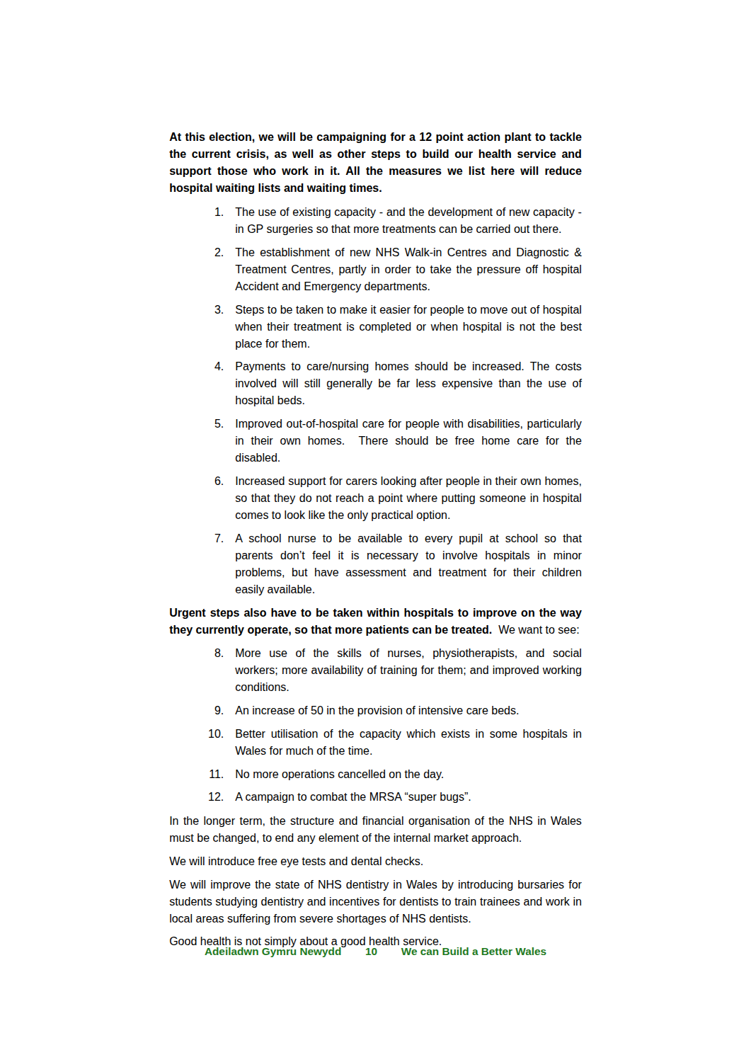At this election, we will be campaigning for a 12 point action plant to tackle the current crisis, as well as other steps to build our health service and support those who work in it. All the measures we list here will reduce hospital waiting lists and waiting times.
The use of existing capacity - and the development of new capacity - in GP surgeries so that more treatments can be carried out there.
The establishment of new NHS Walk-in Centres and Diagnostic & Treatment Centres, partly in order to take the pressure off hospital Accident and Emergency departments.
Steps to be taken to make it easier for people to move out of hospital when their treatment is completed or when hospital is not the best place for them.
Payments to care/nursing homes should be increased. The costs involved will still generally be far less expensive than the use of hospital beds.
Improved out-of-hospital care for people with disabilities, particularly in their own homes. There should be free home care for the disabled.
Increased support for carers looking after people in their own homes, so that they do not reach a point where putting someone in hospital comes to look like the only practical option.
A school nurse to be available to every pupil at school so that parents don’t feel it is necessary to involve hospitals in minor problems, but have assessment and treatment for their children easily available.
Urgent steps also have to be taken within hospitals to improve on the way they currently operate, so that more patients can be treated. We want to see:
More use of the skills of nurses, physiotherapists, and social workers; more availability of training for them; and improved working conditions.
An increase of 50 in the provision of intensive care beds.
Better utilisation of the capacity which exists in some hospitals in Wales for much of the time.
No more operations cancelled on the day.
A campaign to combat the MRSA “super bugs”.
In the longer term, the structure and financial organisation of the NHS in Wales must be changed, to end any element of the internal market approach.
We will introduce free eye tests and dental checks.
We will improve the state of NHS dentistry in Wales by introducing bursaries for students studying dentistry and incentives for dentists to train trainees and work in local areas suffering from severe shortages of NHS dentists.
Good health is not simply about a good health service.
Adeiladwn Gymru Newydd 10 We can Build a Better Wales